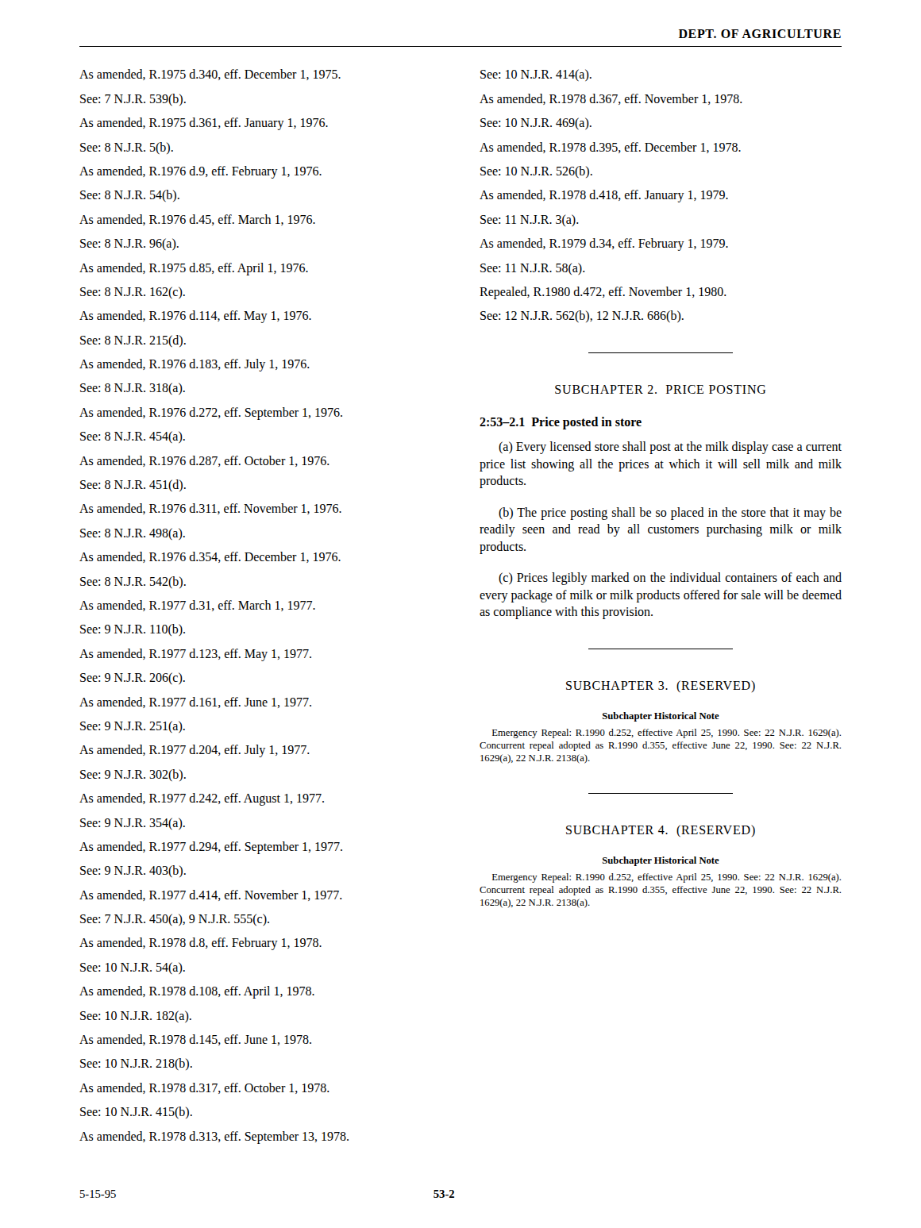DEPT. OF AGRICULTURE
As amended, R.1975 d.340, eff. December 1, 1975.
See: 7 N.J.R. 539(b).
As amended, R.1975 d.361, eff. January 1, 1976.
See: 8 N.J.R. 5(b).
As amended, R.1976 d.9, eff. February 1, 1976.
See: 8 N.J.R. 54(b).
As amended, R.1976 d.45, eff. March 1, 1976.
See: 8 N.J.R. 96(a).
As amended, R.1975 d.85, eff. April 1, 1976.
See: 8 N.J.R. 162(c).
As amended, R.1976 d.114, eff. May 1, 1976.
See: 8 N.J.R. 215(d).
As amended, R.1976 d.183, eff. July 1, 1976.
See: 8 N.J.R. 318(a).
As amended, R.1976 d.272, eff. September 1, 1976.
See: 8 N.J.R. 454(a).
As amended, R.1976 d.287, eff. October 1, 1976.
See: 8 N.J.R. 451(d).
As amended, R.1976 d.311, eff. November 1, 1976.
See: 8 N.J.R. 498(a).
As amended, R.1976 d.354, eff. December 1, 1976.
See: 8 N.J.R. 542(b).
As amended, R.1977 d.31, eff. March 1, 1977.
See: 9 N.J.R. 110(b).
As amended, R.1977 d.123, eff. May 1, 1977.
See: 9 N.J.R. 206(c).
As amended, R.1977 d.161, eff. June 1, 1977.
See: 9 N.J.R. 251(a).
As amended, R.1977 d.204, eff. July 1, 1977.
See: 9 N.J.R. 302(b).
As amended, R.1977 d.242, eff. August 1, 1977.
See: 9 N.J.R. 354(a).
As amended, R.1977 d.294, eff. September 1, 1977.
See: 9 N.J.R. 403(b).
As amended, R.1977 d.414, eff. November 1, 1977.
See: 7 N.J.R. 450(a), 9 N.J.R. 555(c).
As amended, R.1978 d.8, eff. February 1, 1978.
See: 10 N.J.R. 54(a).
As amended, R.1978 d.108, eff. April 1, 1978.
See: 10 N.J.R. 182(a).
As amended, R.1978 d.145, eff. June 1, 1978.
See: 10 N.J.R. 218(b).
As amended, R.1978 d.317, eff. October 1, 1978.
See: 10 N.J.R. 415(b).
As amended, R.1978 d.313, eff. September 13, 1978.
See: 10 N.J.R. 414(a).
As amended, R.1978 d.367, eff. November 1, 1978.
See: 10 N.J.R. 469(a).
As amended, R.1978 d.395, eff. December 1, 1978.
See: 10 N.J.R. 526(b).
As amended, R.1978 d.418, eff. January 1, 1979.
See: 11 N.J.R. 3(a).
As amended, R.1979 d.34, eff. February 1, 1979.
See: 11 N.J.R. 58(a).
Repealed, R.1980 d.472, eff. November 1, 1980.
See: 12 N.J.R. 562(b), 12 N.J.R. 686(b).
SUBCHAPTER 2. PRICE POSTING
2:53–2.1 Price posted in store
(a) Every licensed store shall post at the milk display case a current price list showing all the prices at which it will sell milk and milk products.
(b) The price posting shall be so placed in the store that it may be readily seen and read by all customers purchasing milk or milk products.
(c) Prices legibly marked on the individual containers of each and every package of milk or milk products offered for sale will be deemed as compliance with this provision.
SUBCHAPTER 3. (RESERVED)
Subchapter Historical Note
Emergency Repeal: R.1990 d.252, effective April 25, 1990. See: 22 N.J.R. 1629(a). Concurrent repeal adopted as R.1990 d.355, effective June 22, 1990. See: 22 N.J.R. 1629(a), 22 N.J.R. 2138(a).
SUBCHAPTER 4. (RESERVED)
Subchapter Historical Note
Emergency Repeal: R.1990 d.252, effective April 25, 1990. See: 22 N.J.R. 1629(a). Concurrent repeal adopted as R.1990 d.355, effective June 22, 1990. See: 22 N.J.R. 1629(a), 22 N.J.R. 2138(a).
5-15-95
53-2